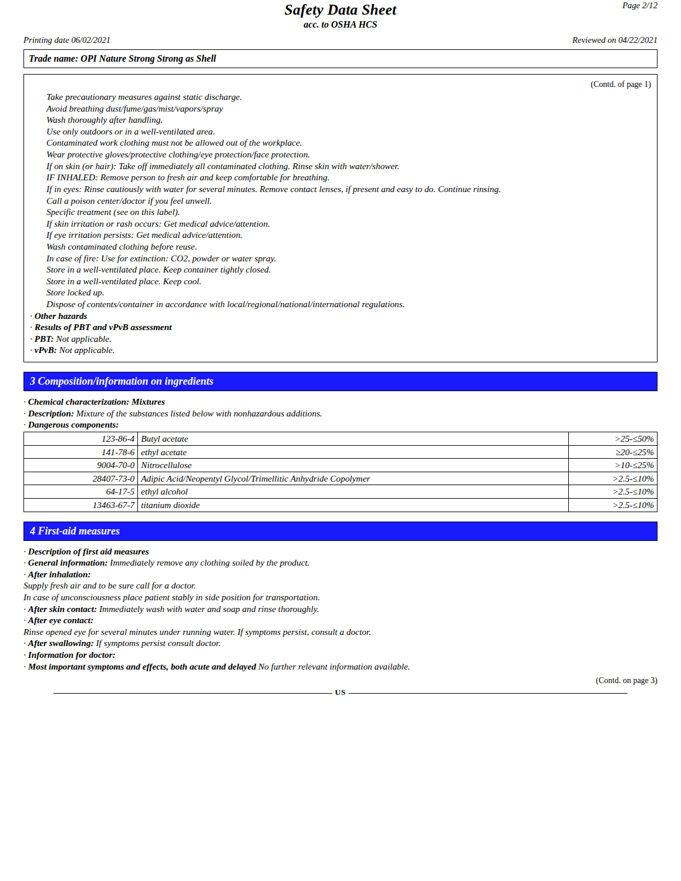Page 2/12
Safety Data Sheet
acc. to OSHA HCS
Printing date 06/02/2021 Reviewed on 04/22/2021
Trade name: OPI Nature Strong Strong as Shell
(Contd. of page 1)
Take precautionary measures against static discharge.
Avoid breathing dust/fume/gas/mist/vapors/spray
Wash thoroughly after handling.
Use only outdoors or in a well-ventilated area.
Contaminated work clothing must not be allowed out of the workplace.
Wear protective gloves/protective clothing/eye protection/face protection.
If on skin (or hair): Take off immediately all contaminated clothing. Rinse skin with water/shower.
IF INHALED: Remove person to fresh air and keep comfortable for breathing.
If in eyes: Rinse cautiously with water for several minutes. Remove contact lenses, if present and easy to do. Continue rinsing.
Call a poison center/doctor if you feel unwell.
Specific treatment (see on this label).
If skin irritation or rash occurs: Get medical advice/attention.
If eye irritation persists: Get medical advice/attention.
Wash contaminated clothing before reuse.
In case of fire: Use for extinction: CO2, powder or water spray.
Store in a well-ventilated place. Keep container tightly closed.
Store in a well-ventilated place. Keep cool.
Store locked up.
Dispose of contents/container in accordance with local/regional/national/international regulations.
· Other hazards
· Results of PBT and vPvB assessment
· PBT: Not applicable.
· vPvB: Not applicable.
3 Composition/information on ingredients
· Chemical characterization: Mixtures
· Description: Mixture of the substances listed below with nonhazardous additions.
· Dangerous components:
| 123-86-4 | Butyl acetate | >25-≤50% |
| 141-78-6 | ethyl acetate | ≥20-≤25% |
| 9004-70-0 | Nitrocellulose | >10-≤25% |
| 28407-73-0 | Adipic Acid/Neopentyl Glycol/Trimellitic Anhydride Copolymer | >2.5-≤10% |
| 64-17-5 | ethyl alcohol | >2.5-≤10% |
| 13463-67-7 | titanium dioxide | >2.5-≤10% |
4 First-aid measures
· Description of first aid measures
· General information: Immediately remove any clothing soiled by the product.
· After inhalation:
Supply fresh air and to be sure call for a doctor.
In case of unconsciousness place patient stably in side position for transportation.
· After skin contact: Immediately wash with water and soap and rinse thoroughly.
· After eye contact:
Rinse opened eye for several minutes under running water. If symptoms persist, consult a doctor.
· After swallowing: If symptoms persist consult doctor.
· Information for doctor:
· Most important symptoms and effects, both acute and delayed No further relevant information available.
(Contd. on page 3)
US